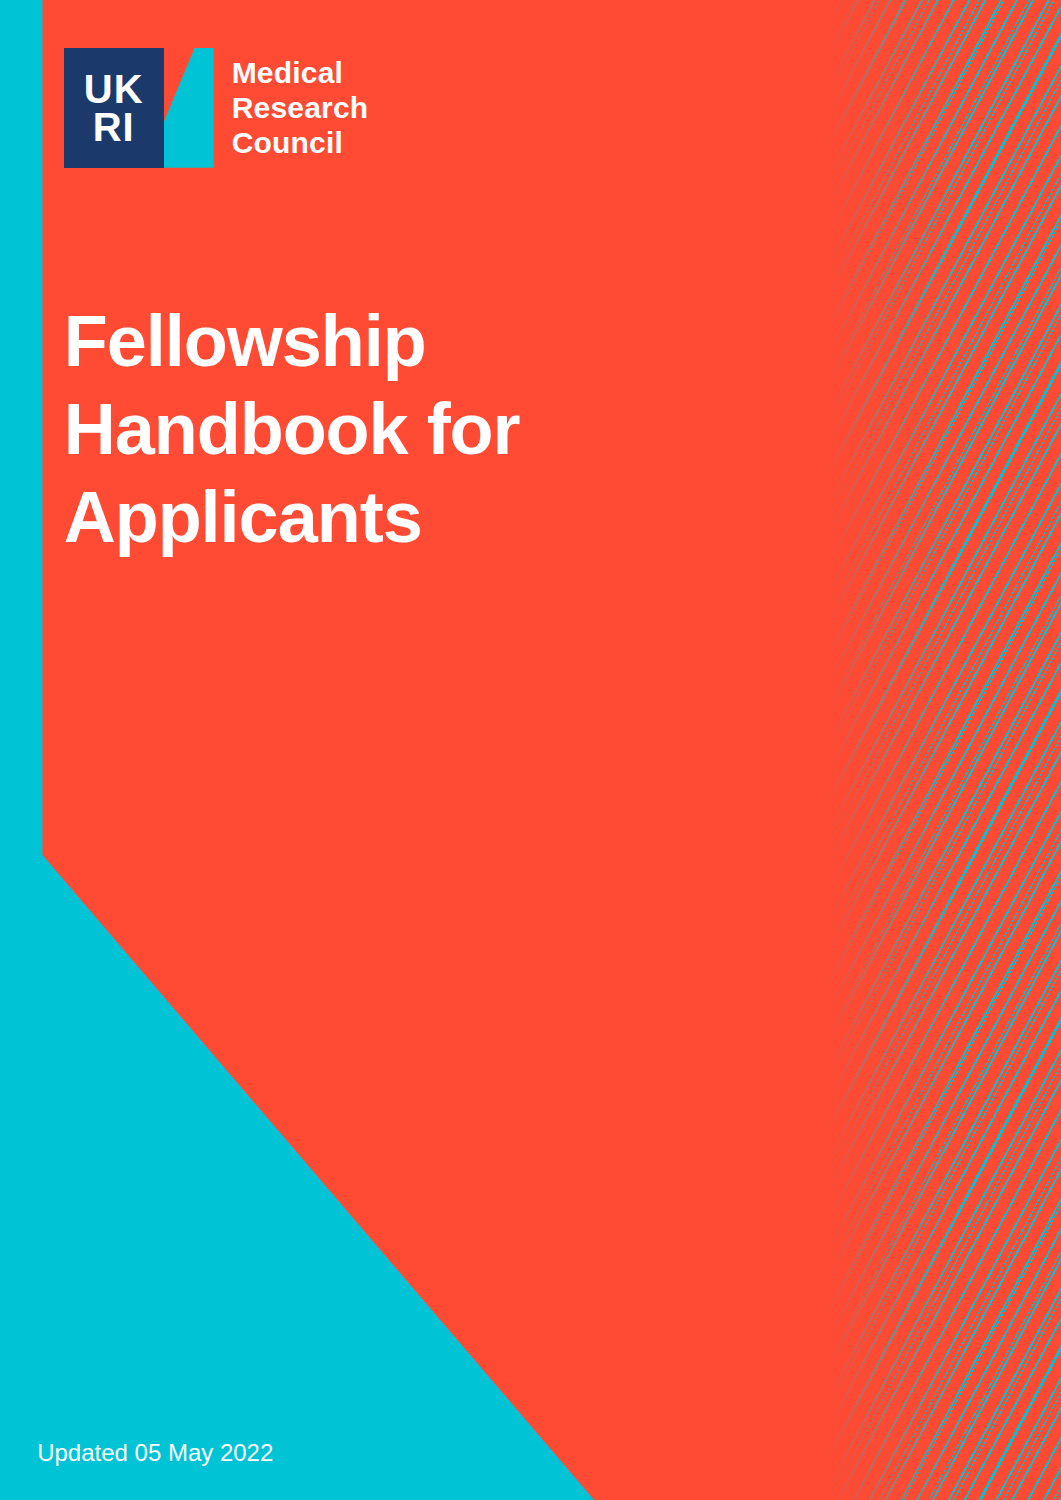UK
RI
Medical
Research
Council
Fellowship Handbook for Applicants
Updated 05 May 2022